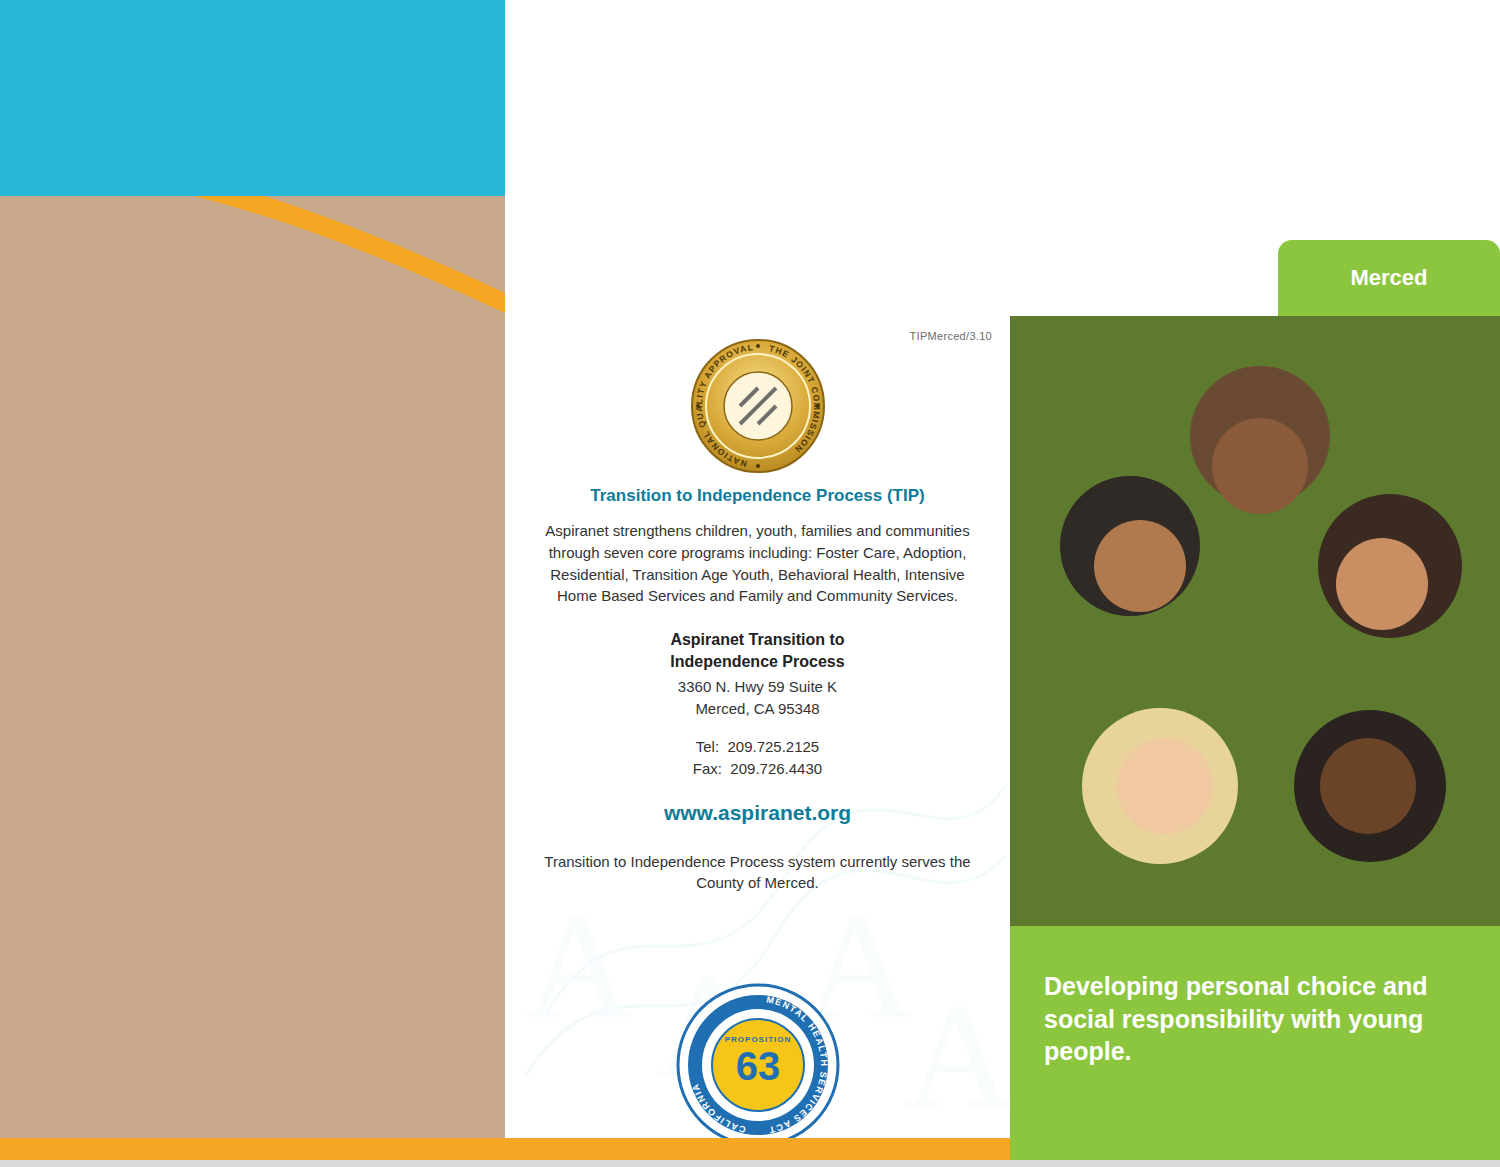TIP —
developing personal choice
and social responsibility
ASPIRAnet
Strengthening Children, Youth, Families and Communities
www.aspiranet.org
A A A A
TIPMerced/3.10
THE JOINT COMMISSION NATIONAL QUALITY APPROVAL
Transition to Independence Process (TIP)
Aspiranet strengthens children, youth, families and communities through seven core programs including: Foster Care, Adoption, Residential, Transition Age Youth, Behavioral Health, Intensive Home Based Services and Family and Community Services.
Aspiranet Transition to
Independence Process
3360 N. Hwy 59 Suite K
Merced, CA 95348
Tel: 209.725.2125
Fax: 209.726.4430
www.aspiranet.org
Transition to Independence Process system currently serves the County of Merced.
63 MENTAL HEALTH SERVICES ACT CALIFORNIA PROPOSITION
ASPIRAnet
Transition to Independence Process (TIP)
Merced
Developing personal choice and social responsibility with young people.
Aspiranet — Strengthening Children, Youth, Families and Communities. Transition to Independence Process (TIP), Merced. Developing personal choice and social responsibility with young people. Contact: 3360 N. Hwy 59 Suite K, Merced, CA 95348. Telephone 209.725.2125, Fax 209.726.4430. Website www.aspiranet.org. Document code TIPMerced/3.10.